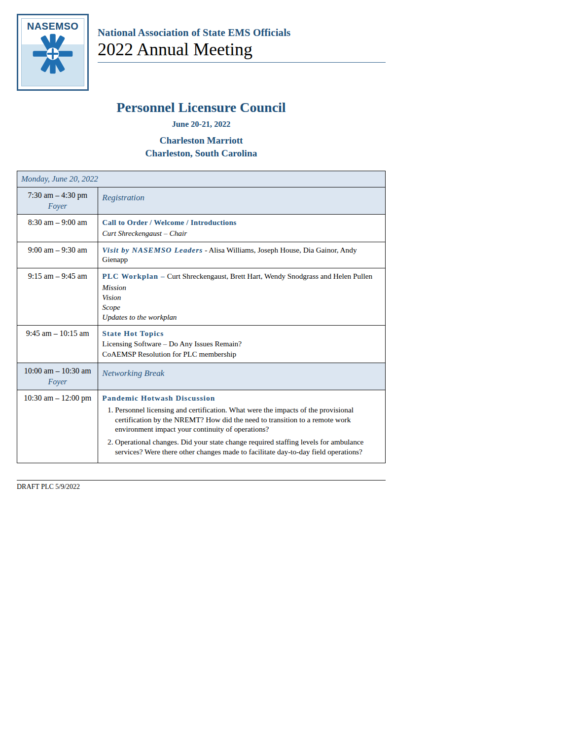NASEMSO
National Association of State EMS Officials
2022 Annual Meeting
Personnel Licensure Council
June 20-21, 2022
Charleston Marriott
Charleston, South Carolina
| Monday, June 20, 2022 |
| 7:30 am – 4:30 pm Foyer | Registration |
| 8:30 am – 9:00 am | Call to Order / Welcome / Introductions Curt Shreckengaust – Chair |
| 9:00 am – 9:30 am | Visit by NASEMSO Leaders - Alisa Williams, Joseph House, Dia Gainor, Andy Gienapp |
| 9:15 am – 9:45 am | PLC Workplan – Curt Shreckengaust, Brett Hart, Wendy Snodgrass and Helen Pullen Mission Vision Scope Updates to the workplan |
| 9:45 am – 10:15 am | State Hot Topics Licensing Software – Do Any Issues Remain? CoAEMSP Resolution for PLC membership |
| 10:00 am – 10:30 am Foyer | Networking Break |
| 10:30 am – 12:00 pm | Pandemic Hotwash Discussion Personnel licensing and certification. What were the impacts of the provisional certification by the NREMT? How did the need to transition to a remote work environment impact your continuity of operations? Operational changes. Did your state change required staffing levels for ambulance services? Were there other changes made to facilitate day-to-day field operations? |
DRAFT PLC 5/9/2022